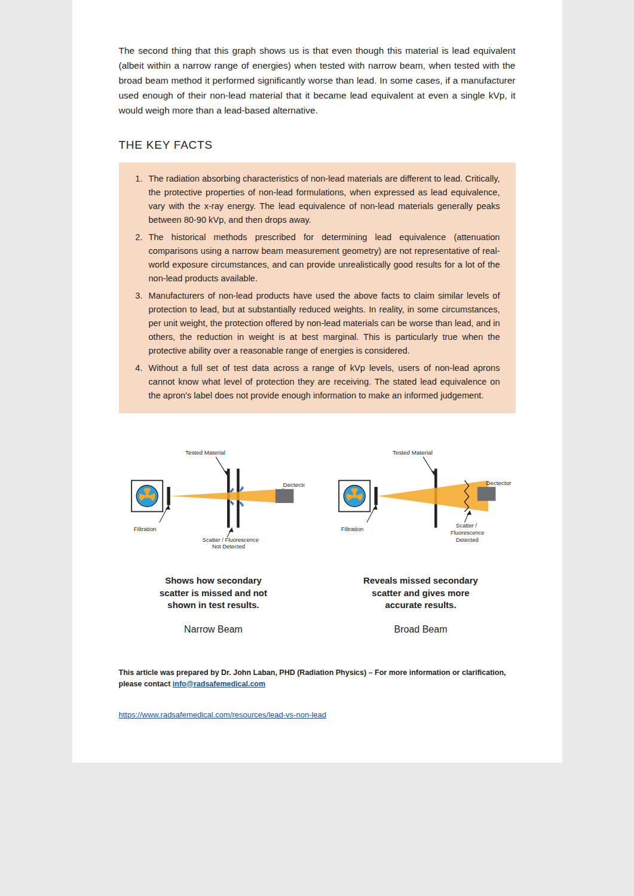The second thing that this graph shows us is that even though this material is lead equivalent (albeit within a narrow range of energies) when tested with narrow beam, when tested with the broad beam method it performed significantly worse than lead. In some cases, if a manufacturer used enough of their non-lead material that it became lead equivalent at even a single kVp, it would weigh more than a lead-based alternative.
THE KEY FACTS
The radiation absorbing characteristics of non-lead materials are different to lead. Critically, the protective properties of non-lead formulations, when expressed as lead equivalence, vary with the x-ray energy. The lead equivalence of non-lead materials generally peaks between 80-90 kVp, and then drops away.
The historical methods prescribed for determining lead equivalence (attenuation comparisons using a narrow beam measurement geometry) are not representative of real-world exposure circumstances, and can provide unrealistically good results for a lot of the non-lead products available.
Manufacturers of non-lead products have used the above facts to claim similar levels of protection to lead, but at substantially reduced weights. In reality, in some circumstances, per unit weight, the protection offered by non-lead materials can be worse than lead, and in others, the reduction in weight is at best marginal. This is particularly true when the protective ability over a reasonable range of energies is considered.
Without a full set of test data across a range of kVp levels, users of non-lead aprons cannot know what level of protection they are receiving. The stated lead equivalence on the apron's label does not provide enough information to make an informed judgement.
Tested Material Filtration Dectector Scatter / Fluorescence Not Detected
Shows how secondary
scatter is missed and not
shown in test results.
Narrow Beam
Tested Material Filtration Dectector Scatter / Fluorescence Detected
Reveals missed secondary
scatter and gives more
accurate results.
Broad Beam
This article was prepared by Dr. John Laban, PHD (Radiation Physics) – For more information or clarification, please contact info@radsafemedical.com
https://www.radsafemedical.com/resources/lead-vs-non-lead